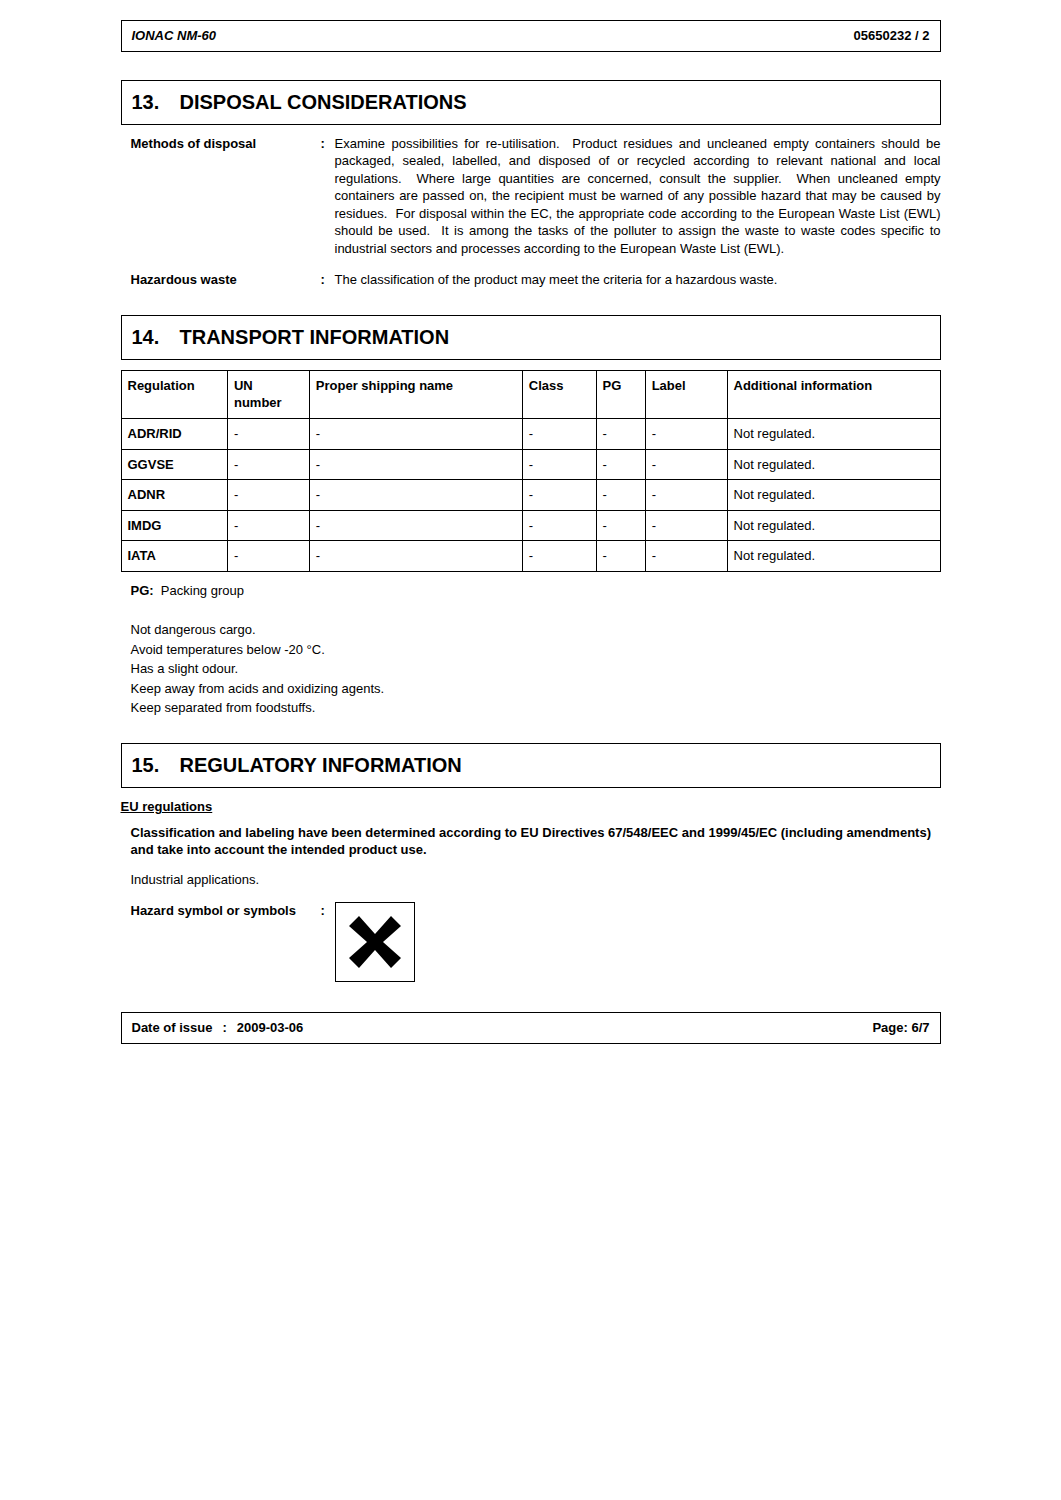IONAC NM-60 05650232 / 2
13. DISPOSAL CONSIDERATIONS
Methods of disposal
:
Examine possibilities for re-utilisation. Product residues and uncleaned empty containers should be packaged, sealed, labelled, and disposed of or recycled according to relevant national and local regulations. Where large quantities are concerned, consult the supplier. When uncleaned empty containers are passed on, the recipient must be warned of any possible hazard that may be caused by residues. For disposal within the EC, the appropriate code according to the European Waste List (EWL) should be used. It is among the tasks of the polluter to assign the waste to waste codes specific to industrial sectors and processes according to the European Waste List (EWL).
Hazardous waste
:
The classification of the product may meet the criteria for a hazardous waste.
14. TRANSPORT INFORMATION
| Regulation | UN number | Proper shipping name | Class | PG | Label | Additional information |
| --- | --- | --- | --- | --- | --- | --- |
| ADR/RID | - | - | - | - | - | Not regulated. |
| GGVSE | - | - | - | - | - | Not regulated. |
| ADNR | - | - | - | - | - | Not regulated. |
| IMDG | - | - | - | - | - | Not regulated. |
| IATA | - | - | - | - | - | Not regulated. |
PG: Packing group
Not dangerous cargo.
Avoid temperatures below -20 °C.
Has a slight odour.
Keep away from acids and oxidizing agents.
Keep separated from foodstuffs.
15. REGULATORY INFORMATION
EU regulations
Classification and labeling have been determined according to EU Directives 67/548/EEC and 1999/45/EC (including amendments) and take into account the intended product use.
Industrial applications.
Hazard symbol or symbols
:
Date of issue : 2009-03-06
Page: 6/7